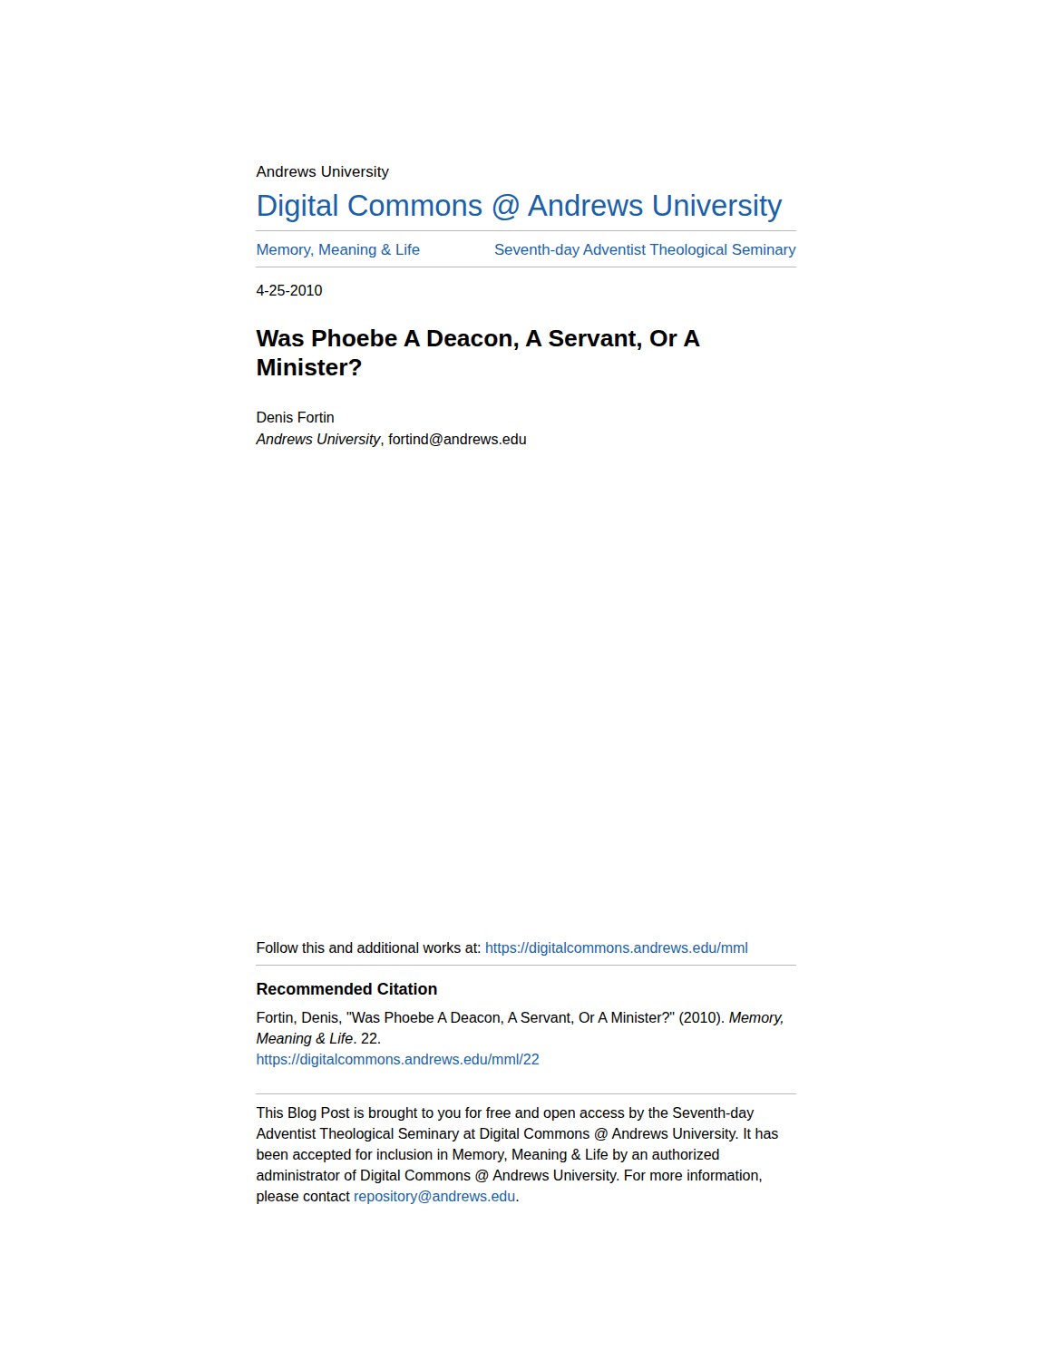Andrews University
Digital Commons @ Andrews University
Memory, Meaning & Life Seventh-day Adventist Theological Seminary
4-25-2010
Was Phoebe A Deacon, A Servant, Or A Minister?
Denis Fortin
Andrews University, fortind@andrews.edu
Follow this and additional works at: https://digitalcommons.andrews.edu/mml
Recommended Citation
Fortin, Denis, "Was Phoebe A Deacon, A Servant, Or A Minister?" (2010). Memory, Meaning & Life. 22.
https://digitalcommons.andrews.edu/mml/22
This Blog Post is brought to you for free and open access by the Seventh-day Adventist Theological Seminary at Digital Commons @ Andrews University. It has been accepted for inclusion in Memory, Meaning & Life by an authorized administrator of Digital Commons @ Andrews University. For more information, please contact repository@andrews.edu.